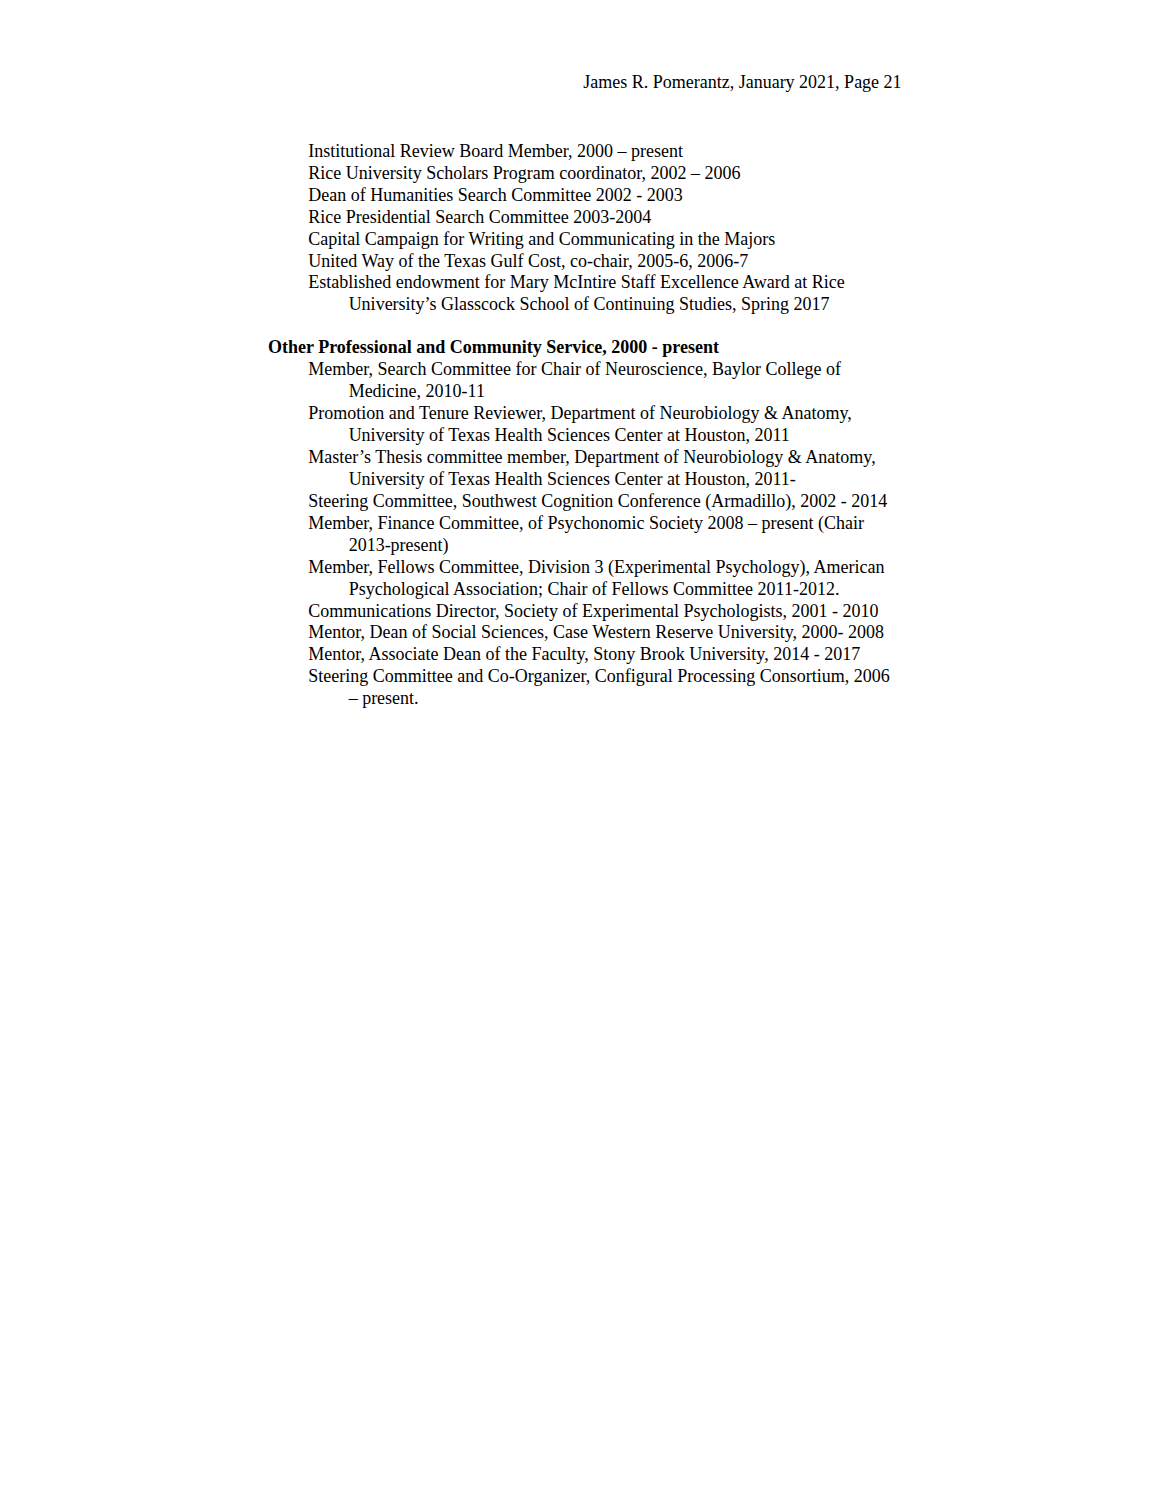James R. Pomerantz, January 2021, Page 21
Institutional Review Board Member, 2000 – present
Rice University Scholars Program coordinator, 2002 – 2006
Dean of Humanities Search Committee 2002 - 2003
Rice Presidential Search Committee 2003-2004
Capital Campaign for Writing and Communicating in the Majors
United Way of the Texas Gulf Cost, co-chair, 2005-6, 2006-7
Established endowment for Mary McIntire Staff Excellence Award at Rice University’s Glasscock School of Continuing Studies, Spring 2017
Other Professional and Community Service, 2000 - present
Member, Search Committee for Chair of Neuroscience, Baylor College of Medicine, 2010-11
Promotion and Tenure Reviewer, Department of Neurobiology & Anatomy, University of Texas Health Sciences Center at Houston, 2011
Master’s Thesis committee member, Department of Neurobiology & Anatomy, University of Texas Health Sciences Center at Houston, 2011-
Steering Committee, Southwest Cognition Conference (Armadillo), 2002 - 2014
Member, Finance Committee, of Psychonomic Society 2008 – present (Chair 2013-present)
Member, Fellows Committee, Division 3 (Experimental Psychology), American Psychological Association; Chair of Fellows Committee 2011-2012.
Communications Director, Society of Experimental Psychologists, 2001 - 2010
Mentor, Dean of Social Sciences, Case Western Reserve University, 2000- 2008
Mentor, Associate Dean of the Faculty, Stony Brook University, 2014 - 2017
Steering Committee and Co-Organizer, Configural Processing Consortium, 2006 – present.